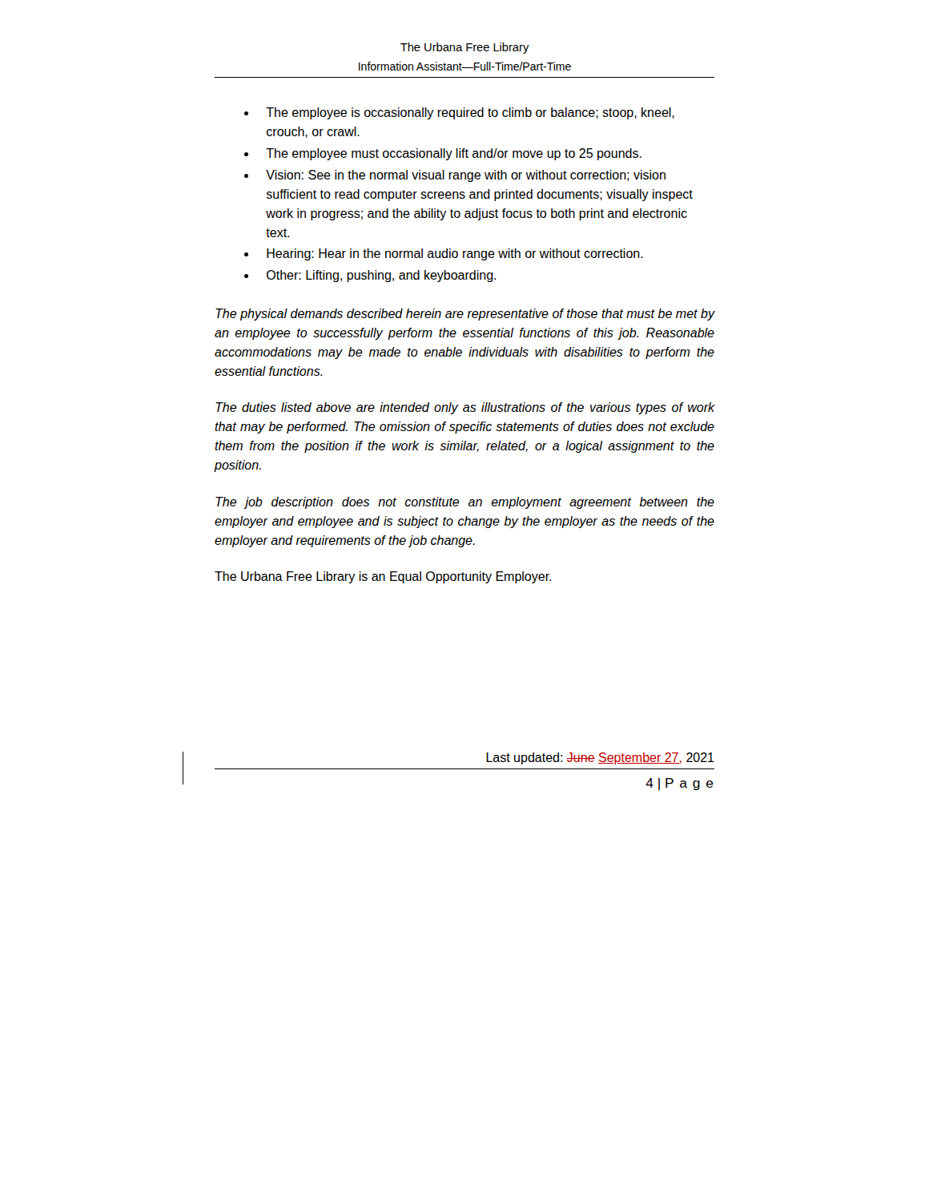The Urbana Free Library Information Assistant—Full-Time/Part-Time
The employee is occasionally required to climb or balance; stoop, kneel, crouch, or crawl.
The employee must occasionally lift and/or move up to 25 pounds.
Vision: See in the normal visual range with or without correction; vision sufficient to read computer screens and printed documents; visually inspect work in progress; and the ability to adjust focus to both print and electronic text.
Hearing: Hear in the normal audio range with or without correction.
Other: Lifting, pushing, and keyboarding.
The physical demands described herein are representative of those that must be met by an employee to successfully perform the essential functions of this job. Reasonable accommodations may be made to enable individuals with disabilities to perform the essential functions.
The duties listed above are intended only as illustrations of the various types of work that may be performed. The omission of specific statements of duties does not exclude them from the position if the work is similar, related, or a logical assignment to the position.
The job description does not constitute an employment agreement between the employer and employee and is subject to change by the employer as the needs of the employer and requirements of the job change.
The Urbana Free Library is an Equal Opportunity Employer.
Last updated: June September 27, 2021
4 | P a g e